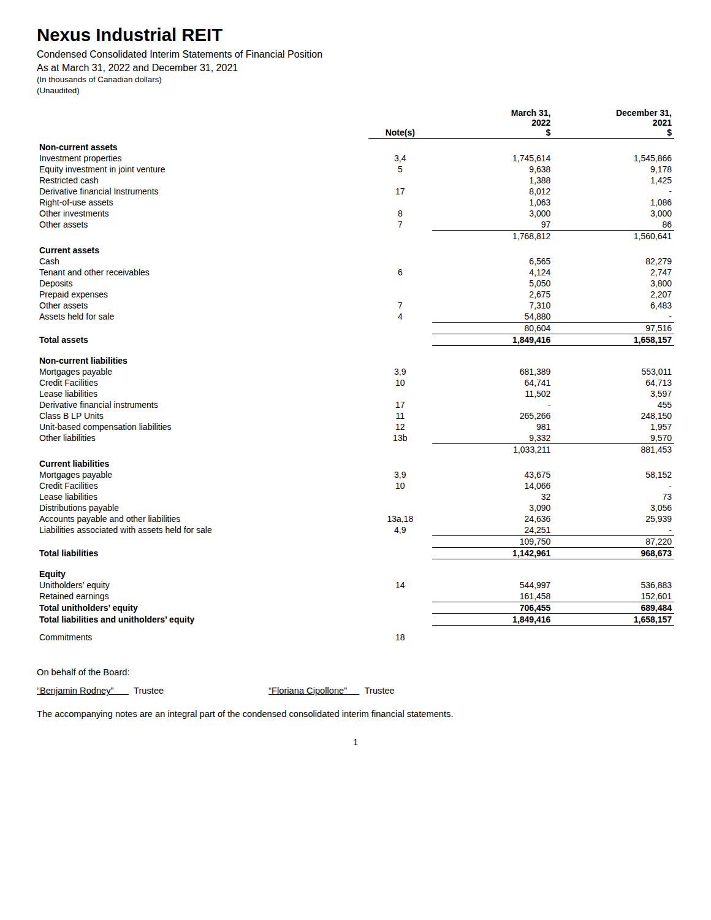Nexus Industrial REIT
Condensed Consolidated Interim Statements of Financial Position
As at March 31, 2022 and December 31, 2021
(In thousands of Canadian dollars)
(Unaudited)
| | Note(s) | March 31, 2022 $ | December 31, 2021 $ |
| --- | --- | --- | --- |
| Non-current assets | | | |
| Investment properties | 3,4 | 1,745,614 | 1,545,866 |
| Equity investment in joint venture | 5 | 9,638 | 9,178 |
| Restricted cash | | 1,388 | 1,425 |
| Derivative financial Instruments | 17 | 8,012 | - |
| Right-of-use assets | | 1,063 | 1,086 |
| Other investments | 8 | 3,000 | 3,000 |
| Other assets | 7 | 97 | 86 |
| | | 1,768,812 | 1,560,641 |
| Current assets | | | |
| Cash | | 6,565 | 82,279 |
| Tenant and other receivables | 6 | 4,124 | 2,747 |
| Deposits | | 5,050 | 3,800 |
| Prepaid expenses | | 2,675 | 2,207 |
| Other assets | 7 | 7,310 | 6,483 |
| Assets held for sale | 4 | 54,880 | - |
| | | 80,604 | 97,516 |
| Total assets | | 1,849,416 | 1,658,157 |
| Non-current liabilities | | | |
| Mortgages payable | 3,9 | 681,389 | 553,011 |
| Credit Facilities | 10 | 64,741 | 64,713 |
| Lease liabilities | | 11,502 | 3,597 |
| Derivative financial instruments | 17 | - | 455 |
| Class B LP Units | 11 | 265,266 | 248,150 |
| Unit-based compensation liabilities | 12 | 981 | 1,957 |
| Other liabilities | 13b | 9,332 | 9,570 |
| | | 1,033,211 | 881,453 |
| Current liabilities | | | |
| Mortgages payable | 3,9 | 43,675 | 58,152 |
| Credit Facilities | 10 | 14,066 | - |
| Lease liabilities | | 32 | 73 |
| Distributions payable | | 3,090 | 3,056 |
| Accounts payable and other liabilities | 13a,18 | 24,636 | 25,939 |
| Liabilities associated with assets held for sale | 4,9 | 24,251 | - |
| | | 109,750 | 87,220 |
| Total liabilities | | 1,142,961 | 968,673 |
| Equity | | | |
| Unitholders’ equity | 14 | 544,997 | 536,883 |
| Retained earnings | | 161,458 | 152,601 |
| Total unitholders’ equity | | 706,455 | 689,484 |
| Total liabilities and unitholders’ equity | | 1,849,416 | 1,658,157 |
| Commitments | 18 | | |
On behalf of the Board:
“Benjamin Rodney” Trustee “Floriana Cipollone” Trustee
The accompanying notes are an integral part of the condensed consolidated interim financial statements.
1